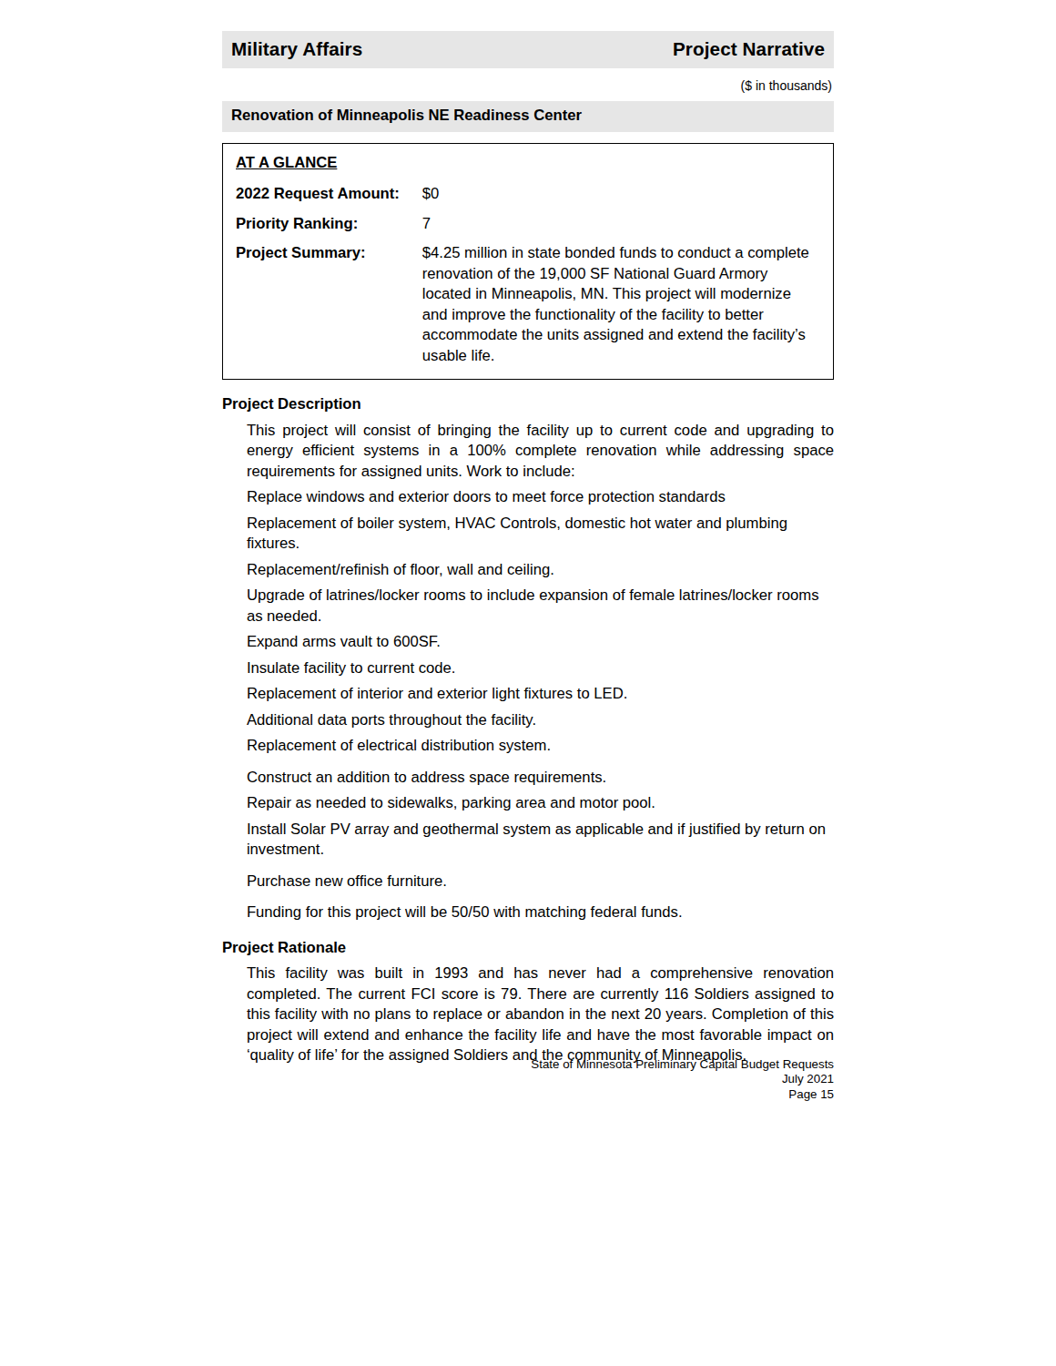Military Affairs Project Narrative
($ in thousands)
Renovation of Minneapolis NE Readiness Center
AT A GLANCE
| 2022 Request Amount: | $0 |
| Priority Ranking: | 7 |
| Project Summary: | $4.25 million in state bonded funds to conduct a complete renovation of the 19,000 SF National Guard Armory located in Minneapolis, MN. This project will modernize and improve the functionality of the facility to better accommodate the units assigned and extend the facility’s usable life. |
Project Description
This project will consist of bringing the facility up to current code and upgrading to energy efficient systems in a 100% complete renovation while addressing space requirements for assigned units. Work to include:
Replace windows and exterior doors to meet force protection standards
Replacement of boiler system, HVAC Controls, domestic hot water and plumbing fixtures.
Replacement/refinish of floor, wall and ceiling.
Upgrade of latrines/locker rooms to include expansion of female latrines/locker rooms as needed.
Expand arms vault to 600SF.
Insulate facility to current code.
Replacement of interior and exterior light fixtures to LED.
Additional data ports throughout the facility.
Replacement of electrical distribution system.
Construct an addition to address space requirements.
Repair as needed to sidewalks, parking area and motor pool.
Install Solar PV array and geothermal system as applicable and if justified by return on investment.
Purchase new office furniture.
Funding for this project will be 50/50 with matching federal funds.
Project Rationale
This facility was built in 1993 and has never had a comprehensive renovation completed. The current FCI score is 79. There are currently 116 Soldiers assigned to this facility with no plans to replace or abandon in the next 20 years. Completion of this project will extend and enhance the facility life and have the most favorable impact on ‘quality of life’ for the assigned Soldiers and the community of Minneapolis.
State of Minnesota Preliminary Capital Budget Requests
July 2021
Page 15